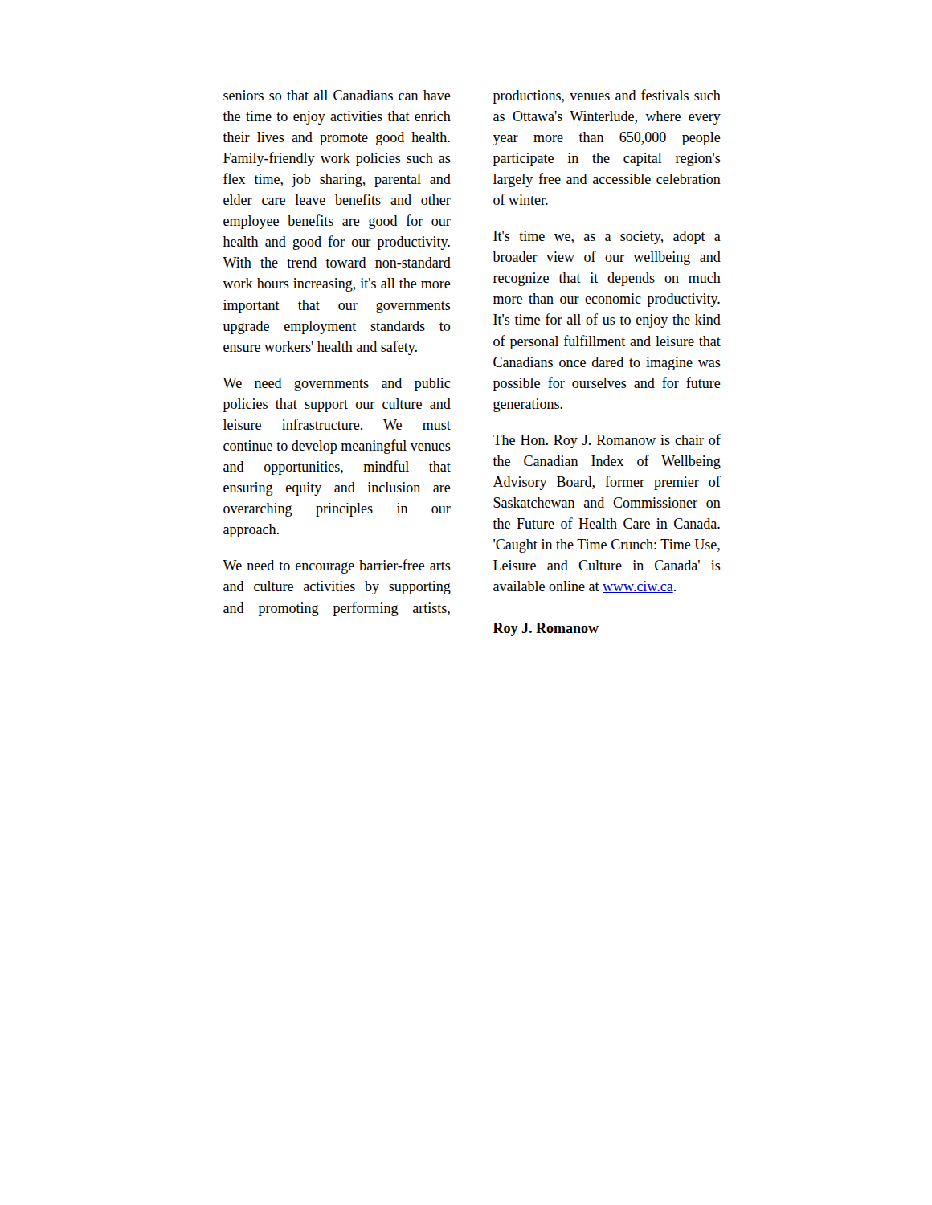seniors so that all Canadians can have the time to enjoy activities that enrich their lives and promote good health. Family-friendly work policies such as flex time, job sharing, parental and elder care leave benefits and other employee benefits are good for our health and good for our productivity. With the trend toward non-standard work hours increasing, it's all the more important that our governments upgrade employment standards to ensure workers' health and safety.
We need governments and public policies that support our culture and leisure infrastructure. We must continue to develop meaningful venues and opportunities, mindful that ensuring equity and inclusion are overarching principles in our approach.
We need to encourage barrier-free arts and culture activities by supporting and promoting performing artists, productions, venues and festivals such as Ottawa's Winterlude, where every year more than 650,000 people participate in the capital region's largely free and accessible celebration of winter.
It's time we, as a society, adopt a broader view of our wellbeing and recognize that it depends on much more than our economic productivity. It's time for all of us to enjoy the kind of personal fulfillment and leisure that Canadians once dared to imagine was possible for ourselves and for future generations.
The Hon. Roy J. Romanow is chair of the Canadian Index of Wellbeing Advisory Board, former premier of Saskatchewan and Commissioner on the Future of Health Care in Canada. 'Caught in the Time Crunch: Time Use, Leisure and Culture in Canada' is available online at www.ciw.ca.
Roy J. Romanow